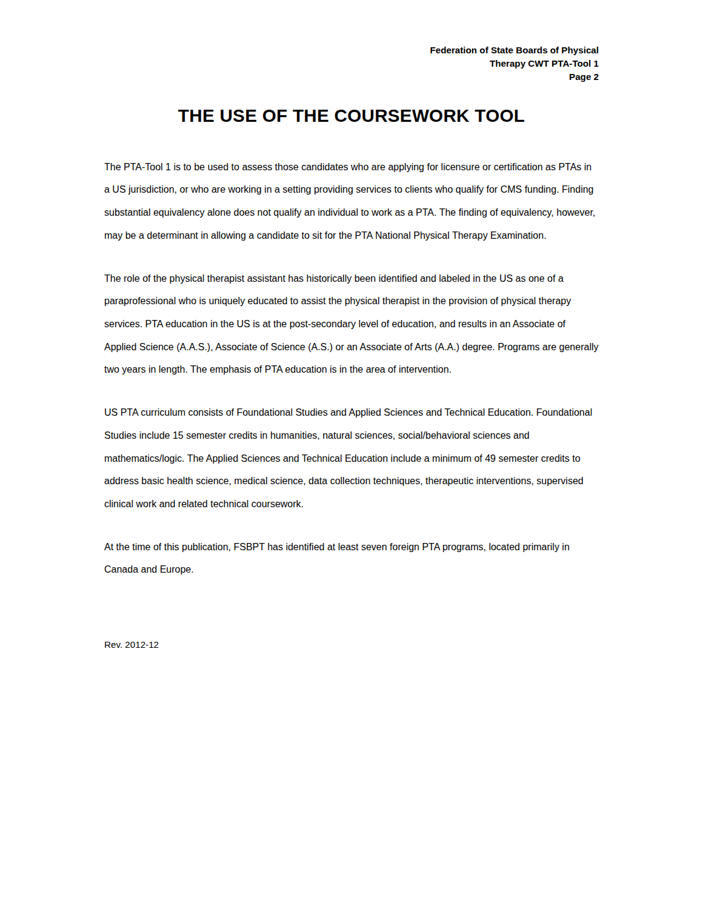Federation of State Boards of Physical
Therapy CWT PTA-Tool 1
Page 2
THE USE OF THE COURSEWORK TOOL
The PTA-Tool 1 is to be used to assess those candidates who are applying for licensure or certification as PTAs in a US jurisdiction, or who are working in a setting providing services to clients who qualify for CMS funding. Finding substantial equivalency alone does not qualify an individual to work as a PTA. The finding of equivalency, however, may be a determinant in allowing a candidate to sit for the PTA National Physical Therapy Examination.
The role of the physical therapist assistant has historically been identified and labeled in the US as one of a paraprofessional who is uniquely educated to assist the physical therapist in the provision of physical therapy services. PTA education in the US is at the post-secondary level of education, and results in an Associate of Applied Science (A.A.S.), Associate of Science (A.S.) or an Associate of Arts (A.A.) degree. Programs are generally two years in length. The emphasis of PTA education is in the area of intervention.
US PTA curriculum consists of Foundational Studies and Applied Sciences and Technical Education. Foundational Studies include 15 semester credits in humanities, natural sciences, social/behavioral sciences and mathematics/logic. The Applied Sciences and Technical Education include a minimum of 49 semester credits to address basic health science, medical science, data collection techniques, therapeutic interventions, supervised clinical work and related technical coursework.
At the time of this publication, FSBPT has identified at least seven foreign PTA programs, located primarily in Canada and Europe.
Rev. 2012-12